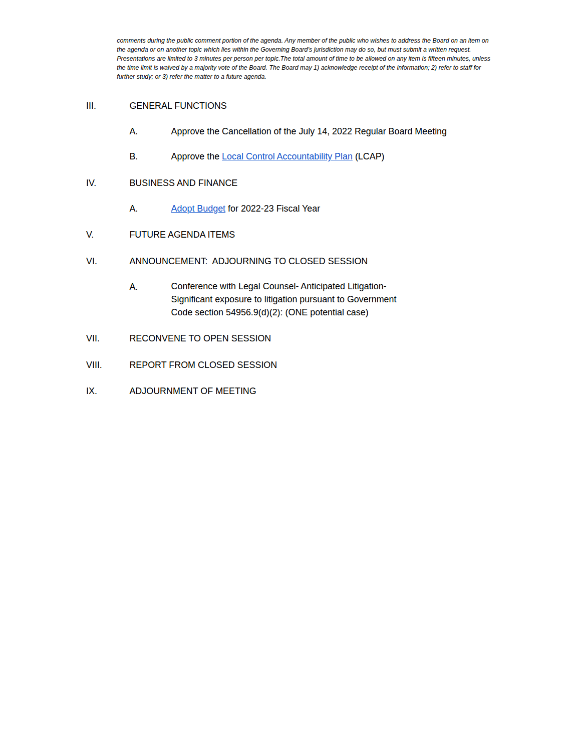comments during the public comment portion of the agenda. Any member of the public who wishes to address the Board on an item on the agenda or on another topic which lies within the Governing Board’s jurisdiction may do so, but must submit a written request. Presentations are limited to 3 minutes per person per topic.The total amount of time to be allowed on any item is fifteen minutes, unless the time limit is waived by a majority vote of the Board. The Board may 1) acknowledge receipt of the information; 2) refer to staff for further study; or 3) refer the matter to a future agenda.
III.
GENERAL FUNCTIONS
A. Approve the Cancellation of the July 14, 2022 Regular Board Meeting
B. Approve the Local Control Accountability Plan (LCAP)
IV.
BUSINESS AND FINANCE
A. Adopt Budget for 2022-23 Fiscal Year
V.
FUTURE AGENDA ITEMS
VI.
ANNOUNCEMENT: ADJOURNING TO CLOSED SESSION
A. Conference with Legal Counsel- Anticipated Litigation-
Significant exposure to litigation pursuant to Government
Code section 54956.9(d)(2): (ONE potential case)
VII.
RECONVENE TO OPEN SESSION
VIII.
REPORT FROM CLOSED SESSION
IX.
ADJOURNMENT OF MEETING